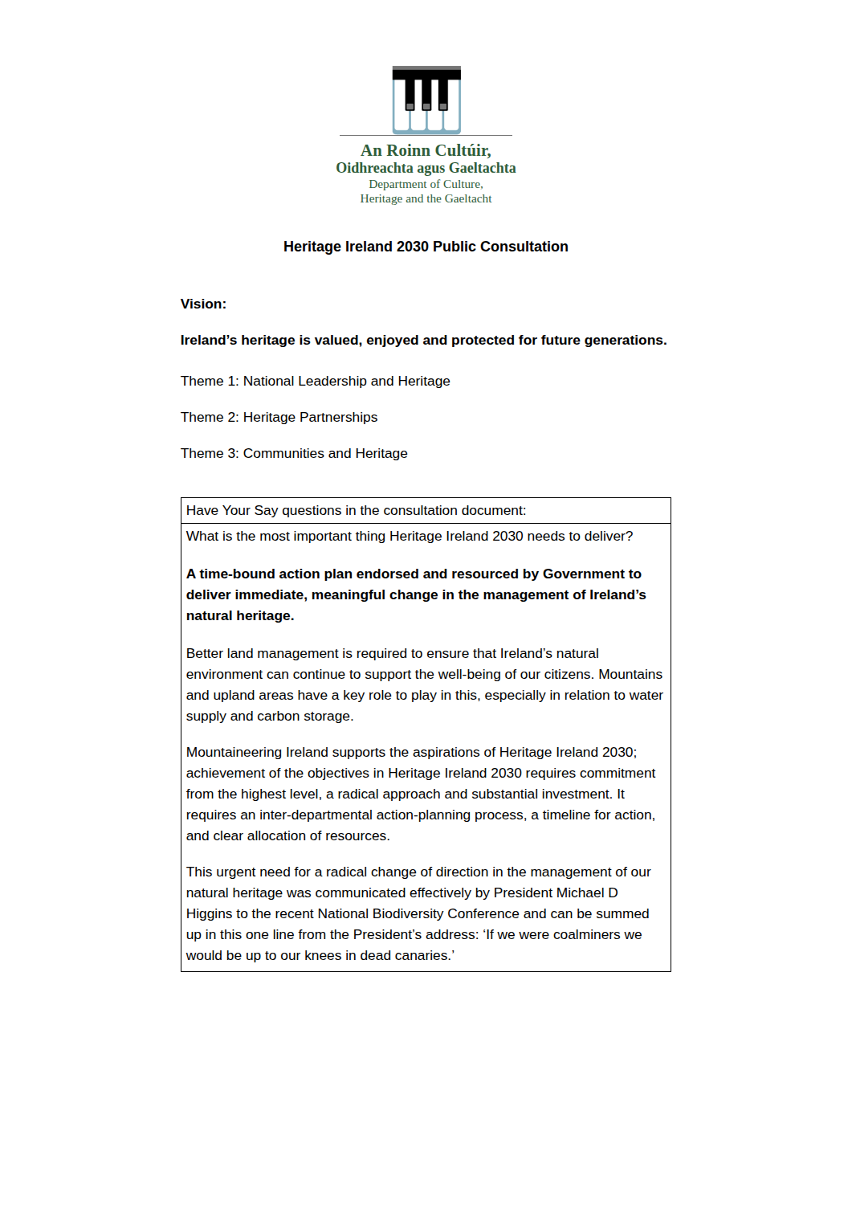🎹
An Roinn Cultúir,
Oidhreachta agus Gaeltachta
Department of Culture,
Heritage and the Gaeltacht
Heritage Ireland 2030 Public Consultation
Vision:
Ireland’s heritage is valued, enjoyed and protected for future generations.
Theme 1: National Leadership and Heritage
Theme 2: Heritage Partnerships
Theme 3: Communities and Heritage
| Have Your Say questions in the consultation document: |
| What is the most important thing Heritage Ireland 2030 needs to deliver? A time-bound action plan endorsed and resourced by Government to deliver immediate, meaningful change in the management of Ireland’s natural heritage. Better land management is required to ensure that Ireland’s natural environment can continue to support the well-being of our citizens. Mountains and upland areas have a key role to play in this, especially in relation to water supply and carbon storage. Mountaineering Ireland supports the aspirations of Heritage Ireland 2030; achievement of the objectives in Heritage Ireland 2030 requires commitment from the highest level, a radical approach and substantial investment. It requires an inter-departmental action-planning process, a timeline for action, and clear allocation of resources. This urgent need for a radical change of direction in the management of our natural heritage was communicated effectively by President Michael D Higgins to the recent National Biodiversity Conference and can be summed up in this one line from the President’s address: ‘If we were coalminers we would be up to our knees in dead canaries.’ |